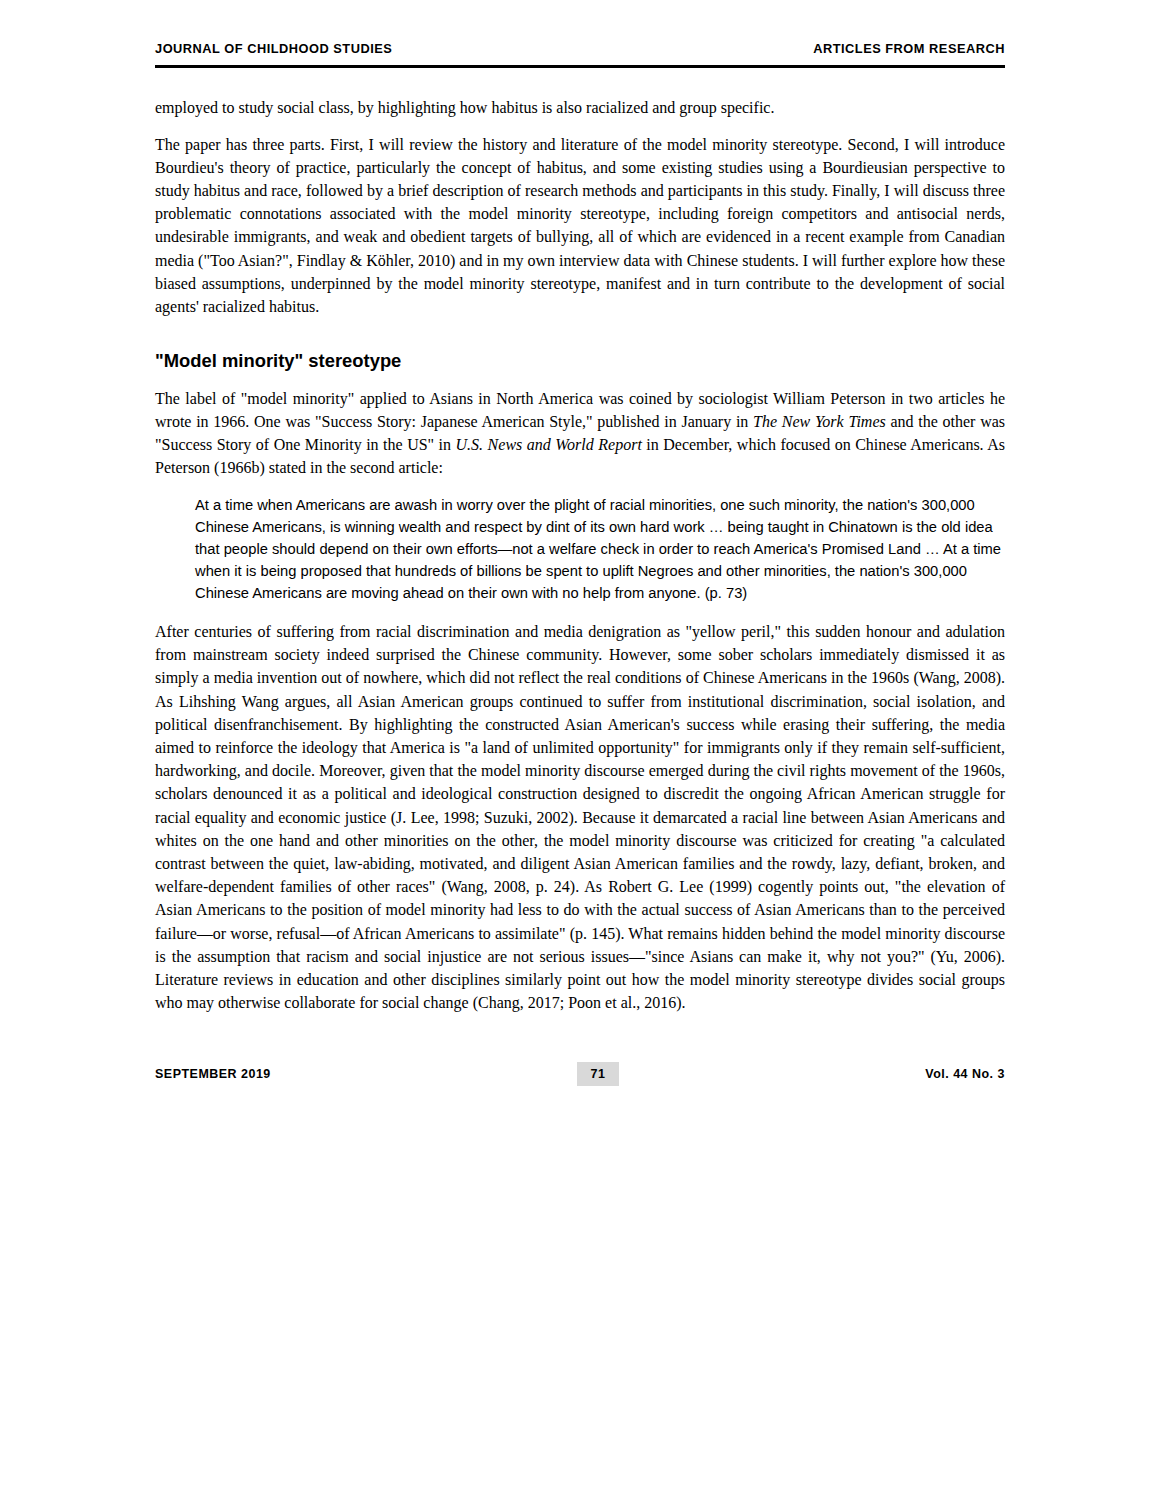Journal of Childhood Studies Articles from Research
employed to study social class, by highlighting how habitus is also racialized and group specific.
The paper has three parts. First, I will review the history and literature of the model minority stereotype. Second, I will introduce Bourdieu's theory of practice, particularly the concept of habitus, and some existing studies using a Bourdieusian perspective to study habitus and race, followed by a brief description of research methods and participants in this study. Finally, I will discuss three problematic connotations associated with the model minority stereotype, including foreign competitors and antisocial nerds, undesirable immigrants, and weak and obedient targets of bullying, all of which are evidenced in a recent example from Canadian media ("Too Asian?", Findlay & Köhler, 2010) and in my own interview data with Chinese students. I will further explore how these biased assumptions, underpinned by the model minority stereotype, manifest and in turn contribute to the development of social agents' racialized habitus.
"Model minority" stereotype
The label of "model minority" applied to Asians in North America was coined by sociologist William Peterson in two articles he wrote in 1966. One was "Success Story: Japanese American Style," published in January in The New York Times and the other was "Success Story of One Minority in the US" in U.S. News and World Report in December, which focused on Chinese Americans. As Peterson (1966b) stated in the second article:
At a time when Americans are awash in worry over the plight of racial minorities, one such minority, the nation's 300,000 Chinese Americans, is winning wealth and respect by dint of its own hard work … being taught in Chinatown is the old idea that people should depend on their own efforts—not a welfare check in order to reach America's Promised Land … At a time when it is being proposed that hundreds of billions be spent to uplift Negroes and other minorities, the nation's 300,000 Chinese Americans are moving ahead on their own with no help from anyone. (p. 73)
After centuries of suffering from racial discrimination and media denigration as "yellow peril," this sudden honour and adulation from mainstream society indeed surprised the Chinese community. However, some sober scholars immediately dismissed it as simply a media invention out of nowhere, which did not reflect the real conditions of Chinese Americans in the 1960s (Wang, 2008). As Lihshing Wang argues, all Asian American groups continued to suffer from institutional discrimination, social isolation, and political disenfranchisement. By highlighting the constructed Asian American's success while erasing their suffering, the media aimed to reinforce the ideology that America is "a land of unlimited opportunity" for immigrants only if they remain self-sufficient, hardworking, and docile. Moreover, given that the model minority discourse emerged during the civil rights movement of the 1960s, scholars denounced it as a political and ideological construction designed to discredit the ongoing African American struggle for racial equality and economic justice (J. Lee, 1998; Suzuki, 2002). Because it demarcated a racial line between Asian Americans and whites on the one hand and other minorities on the other, the model minority discourse was criticized for creating "a calculated contrast between the quiet, law-abiding, motivated, and diligent Asian American families and the rowdy, lazy, defiant, broken, and welfare-dependent families of other races" (Wang, 2008, p. 24). As Robert G. Lee (1999) cogently points out, "the elevation of Asian Americans to the position of model minority had less to do with the actual success of Asian Americans than to the perceived failure—or worse, refusal—of African Americans to assimilate" (p. 145). What remains hidden behind the model minority discourse is the assumption that racism and social injustice are not serious issues—"since Asians can make it, why not you?" (Yu, 2006). Literature reviews in education and other disciplines similarly point out how the model minority stereotype divides social groups who may otherwise collaborate for social change (Chang, 2017; Poon et al., 2016).
September 2019 71 Vol. 44 No. 3